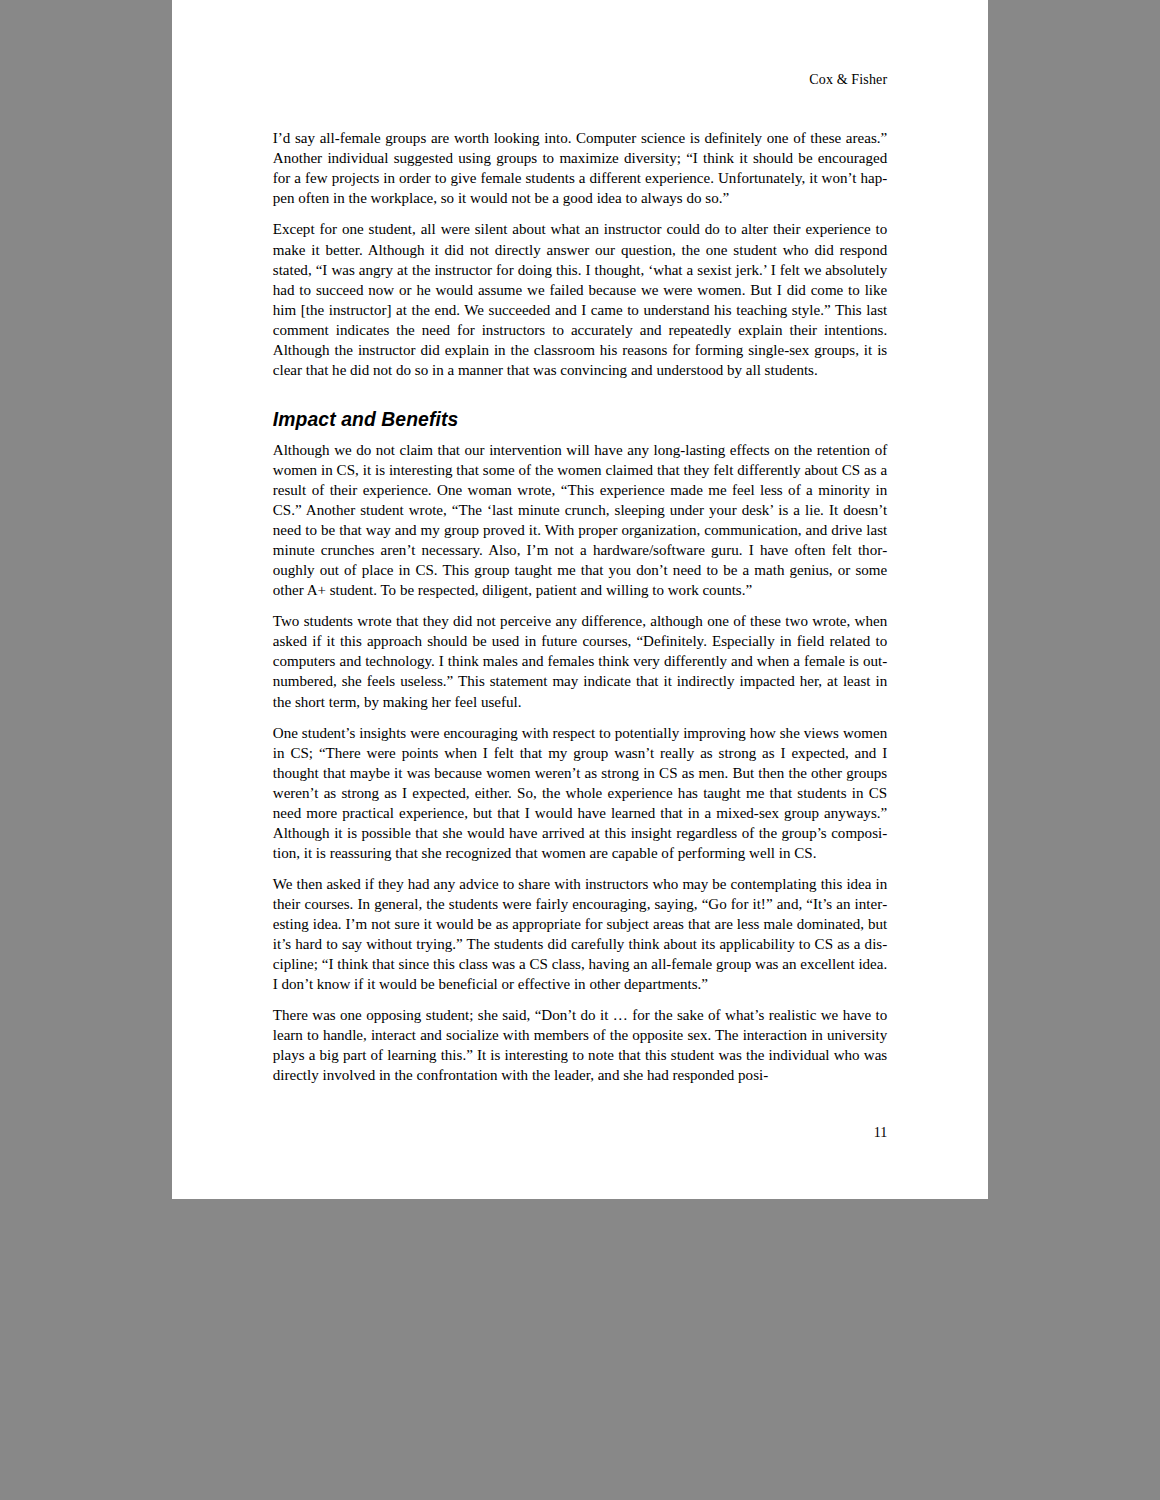Cox & Fisher
I’d say all-female groups are worth looking into. Computer science is definitely one of these areas.” Another individual suggested using groups to maximize diversity; “I think it should be encouraged for a few projects in order to give female students a different experience. Unfortunately, it won’t happen often in the workplace, so it would not be a good idea to always do so.”
Except for one student, all were silent about what an instructor could do to alter their experience to make it better. Although it did not directly answer our question, the one student who did respond stated, “I was angry at the instructor for doing this. I thought, ‘what a sexist jerk.’ I felt we absolutely had to succeed now or he would assume we failed because we were women. But I did come to like him [the instructor] at the end. We succeeded and I came to understand his teaching style.” This last comment indicates the need for instructors to accurately and repeatedly explain their intentions. Although the instructor did explain in the classroom his reasons for forming single-sex groups, it is clear that he did not do so in a manner that was convincing and understood by all students.
Impact and Benefits
Although we do not claim that our intervention will have any long-lasting effects on the retention of women in CS, it is interesting that some of the women claimed that they felt differently about CS as a result of their experience. One woman wrote, “This experience made me feel less of a minority in CS.” Another student wrote, “The ‘last minute crunch, sleeping under your desk’ is a lie. It doesn’t need to be that way and my group proved it. With proper organization, communication, and drive last minute crunches aren’t necessary. Also, I’m not a hardware/software guru. I have often felt thoroughly out of place in CS. This group taught me that you don’t need to be a math genius, or some other A+ student. To be respected, diligent, patient and willing to work counts.”
Two students wrote that they did not perceive any difference, although one of these two wrote, when asked if it this approach should be used in future courses, “Definitely. Especially in field related to computers and technology. I think males and females think very differently and when a female is outnumbered, she feels useless.” This statement may indicate that it indirectly impacted her, at least in the short term, by making her feel useful.
One student’s insights were encouraging with respect to potentially improving how she views women in CS; “There were points when I felt that my group wasn’t really as strong as I expected, and I thought that maybe it was because women weren’t as strong in CS as men. But then the other groups weren’t as strong as I expected, either. So, the whole experience has taught me that students in CS need more practical experience, but that I would have learned that in a mixed-sex group anyways.” Although it is possible that she would have arrived at this insight regardless of the group’s composition, it is reassuring that she recognized that women are capable of performing well in CS.
We then asked if they had any advice to share with instructors who may be contemplating this idea in their courses. In general, the students were fairly encouraging, saying, “Go for it!” and, “It’s an interesting idea. I’m not sure it would be as appropriate for subject areas that are less male dominated, but it’s hard to say without trying.” The students did carefully think about its applicability to CS as a discipline; “I think that since this class was a CS class, having an all-female group was an excellent idea. I don’t know if it would be beneficial or effective in other departments.”
There was one opposing student; she said, “Don’t do it … for the sake of what’s realistic we have to learn to handle, interact and socialize with members of the opposite sex. The interaction in university plays a big part of learning this.” It is interesting to note that this student was the individual who was directly involved in the confrontation with the leader, and she had responded posi-
11